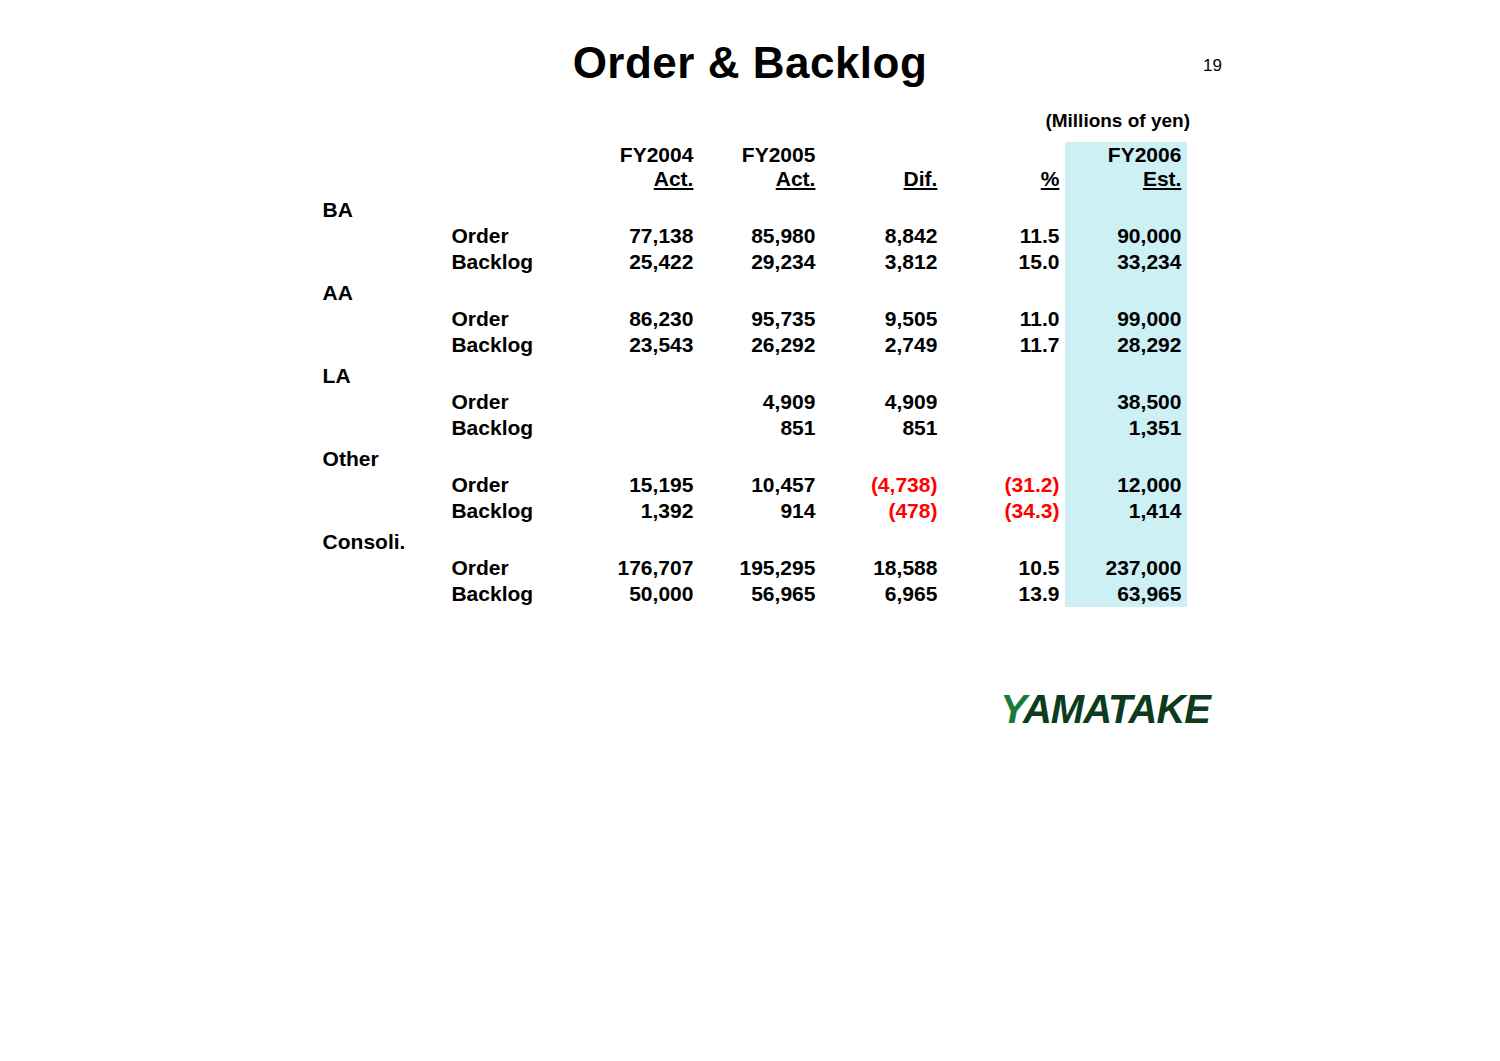19
Order & Backlog
(Millions of yen)
| | | FY2004 | FY2005 | | | FY2006 |
| --- | --- | --- | --- | --- | --- | --- |
| | | Act. | Act. | Dif. | % | Est. |
| BA | | | | | | |
| | Order | 77,138 | 85,980 | 8,842 | 11.5 | 90,000 |
| | Backlog | 25,422 | 29,234 | 3,812 | 15.0 | 33,234 |
| AA | | | | | | |
| | Order | 86,230 | 95,735 | 9,505 | 11.0 | 99,000 |
| | Backlog | 23,543 | 26,292 | 2,749 | 11.7 | 28,292 |
| LA | | | | | | |
| | Order | | 4,909 | 4,909 | | 38,500 |
| | Backlog | | 851 | 851 | | 1,351 |
| Other | | | | | | |
| | Order | 15,195 | 10,457 | (4,738) | (31.2) | 12,000 |
| | Backlog | 1,392 | 914 | (478) | (34.3) | 1,414 |
| Consoli. | | | | | | |
| | Order | 176,707 | 195,295 | 18,588 | 10.5 | 237,000 |
| | Backlog | 50,000 | 56,965 | 6,965 | 13.9 | 63,965 |
YAMATAKE